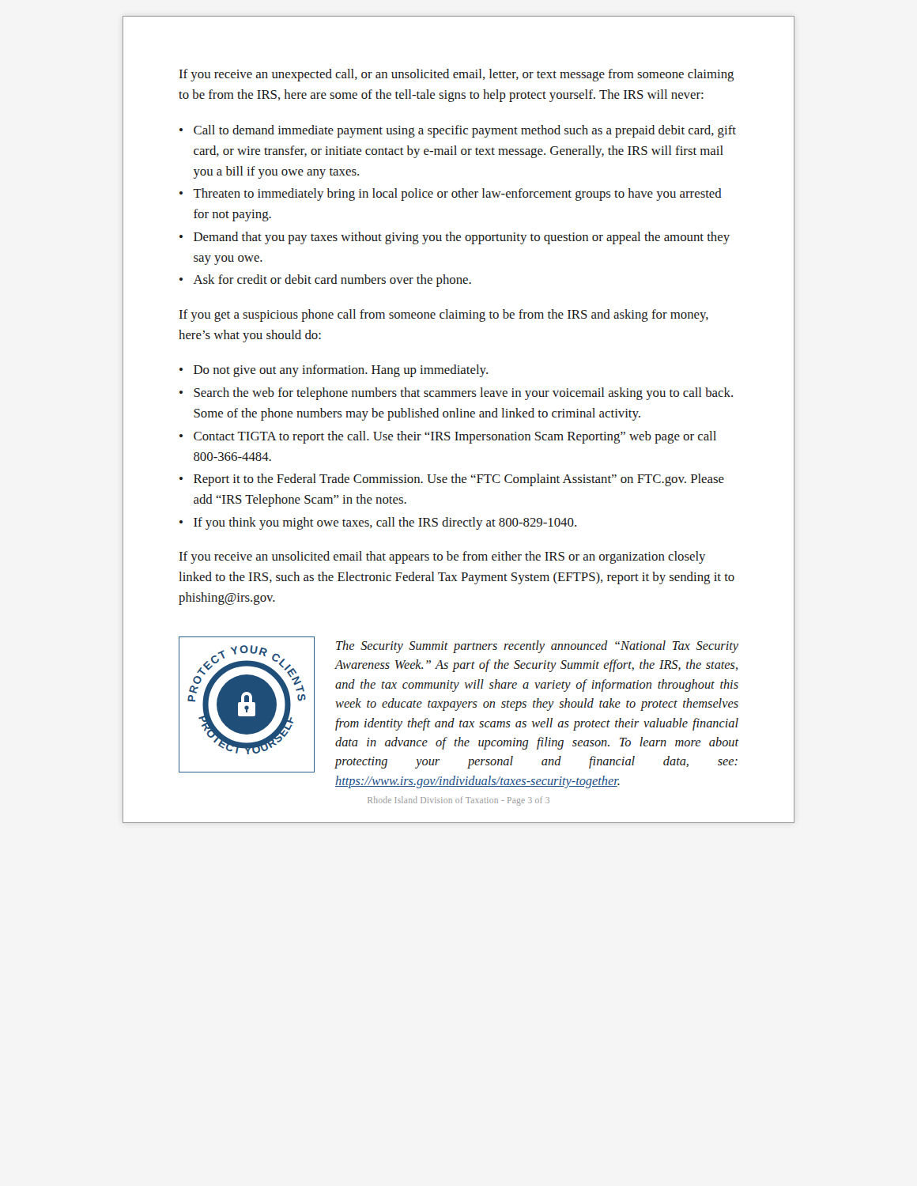If you receive an unexpected call, or an unsolicited email, letter, or text message from someone claiming to be from the IRS, here are some of the tell-tale signs to help protect yourself. The IRS will never:
Call to demand immediate payment using a specific payment method such as a prepaid debit card, gift card, or wire transfer, or initiate contact by e-mail or text message. Generally, the IRS will first mail you a bill if you owe any taxes.
Threaten to immediately bring in local police or other law-enforcement groups to have you arrested for not paying.
Demand that you pay taxes without giving you the opportunity to question or appeal the amount they say you owe.
Ask for credit or debit card numbers over the phone.
If you get a suspicious phone call from someone claiming to be from the IRS and asking for money, here’s what you should do:
Do not give out any information. Hang up immediately.
Search the web for telephone numbers that scammers leave in your voicemail asking you to call back. Some of the phone numbers may be published online and linked to criminal activity.
Contact TIGTA to report the call. Use their “IRS Impersonation Scam Reporting” web page or call 800-366-4484.
Report it to the Federal Trade Commission. Use the “FTC Complaint Assistant” on FTC.gov. Please add “IRS Telephone Scam” in the notes.
If you think you might owe taxes, call the IRS directly at 800-829-1040.
If you receive an unsolicited email that appears to be from either the IRS or an organization closely linked to the IRS, such as the Electronic Federal Tax Payment System (EFTPS), report it by sending it to phishing@irs.gov.
PROTECT YOUR CLIENTS PROTECT YOURSELF
The Security Summit partners recently announced “National Tax Security Awareness Week.” As part of the Security Summit effort, the IRS, the states, and the tax community will share a variety of information throughout this week to educate taxpayers on steps they should take to protect themselves from identity theft and tax scams as well as protect their valuable financial data in advance of the upcoming filing season. To learn more about protecting your personal and financial data, see: https://www.irs.gov/individuals/taxes-security-together.
Rhode Island Division of Taxation - Page 3 of 3